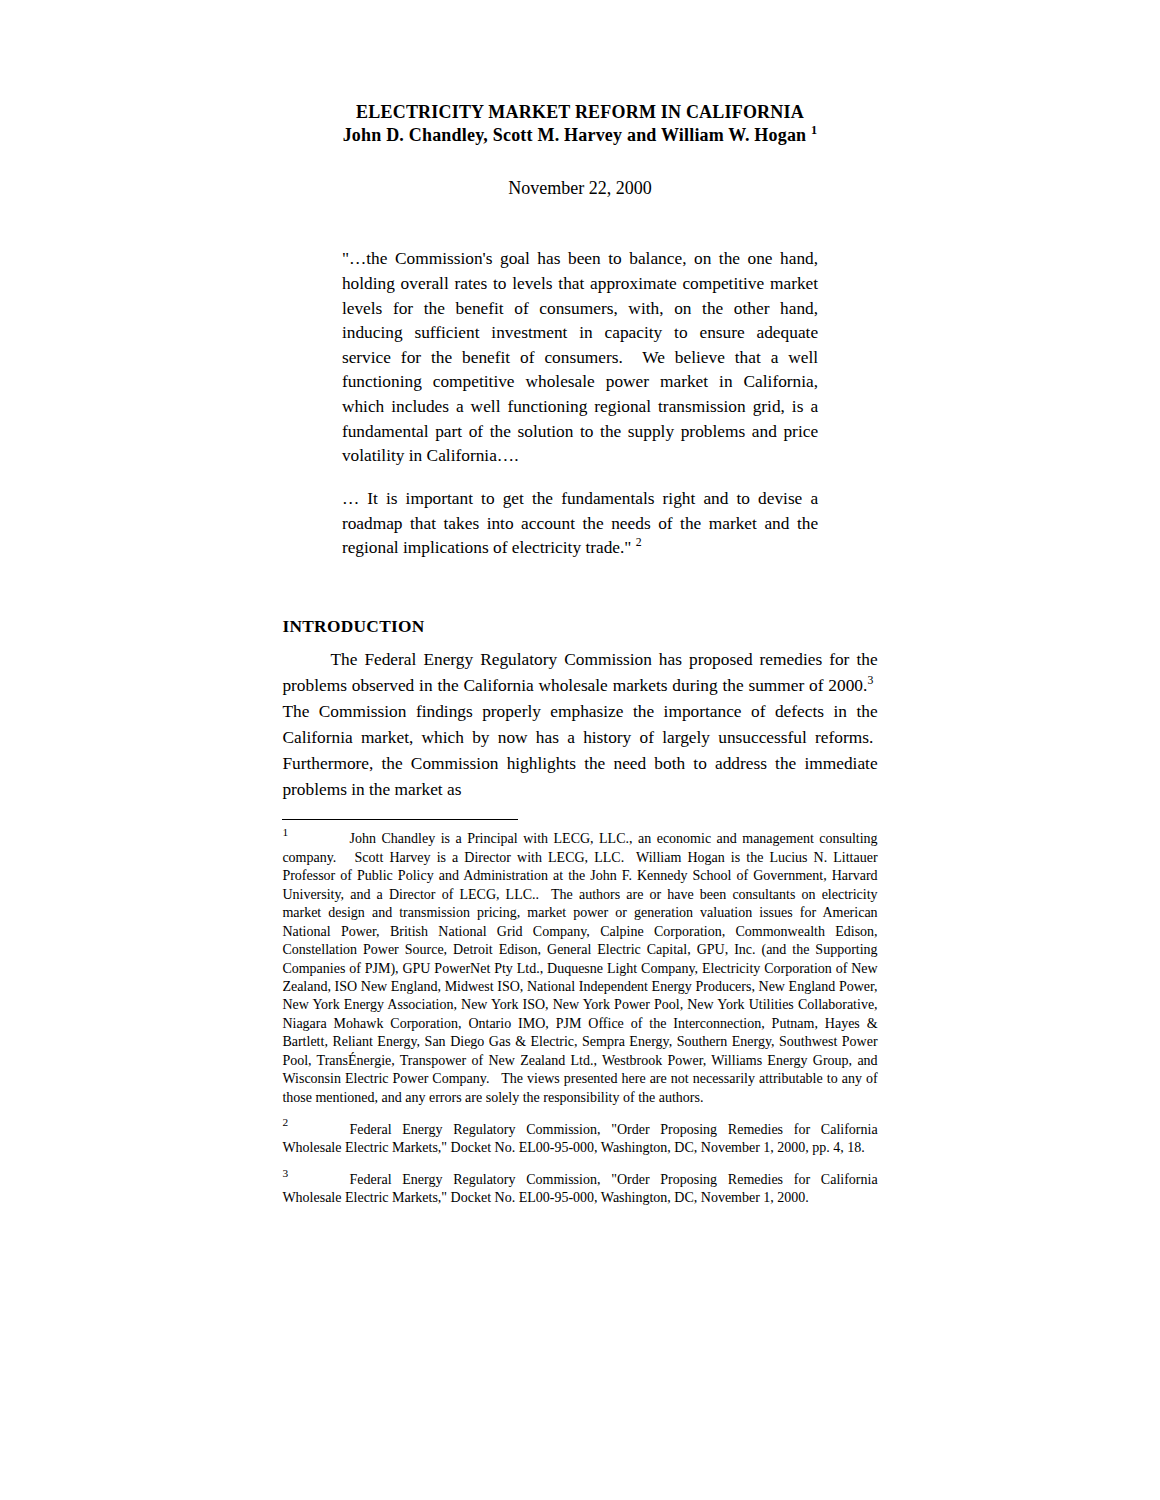ELECTRICITY MARKET REFORM IN CALIFORNIAJohn D. Chandley, Scott M. Harvey and William W. Hogan 1
November 22, 2000
"…the Commission's goal has been to balance, on the one hand, holding overall rates to levels that approximate competitive market levels for the benefit of consumers, with, on the other hand, inducing sufficient investment in capacity to ensure adequate service for the benefit of consumers. We believe that a well functioning competitive wholesale power market in California, which includes a well functioning regional transmission grid, is a fundamental part of the solution to the supply problems and price volatility in California….
… It is important to get the fundamentals right and to devise a roadmap that takes into account the needs of the market and the regional implications of electricity trade." 2
INTRODUCTION
The Federal Energy Regulatory Commission has proposed remedies for the problems observed in the California wholesale markets during the summer of 2000.3 The Commission findings properly emphasize the importance of defects in the California market, which by now has a history of largely unsuccessful reforms. Furthermore, the Commission highlights the need both to address the immediate problems in the market as
1 John Chandley is a Principal with LECG, LLC., an economic and management consulting company. Scott Harvey is a Director with LECG, LLC. William Hogan is the Lucius N. Littauer Professor of Public Policy and Administration at the John F. Kennedy School of Government, Harvard University, and a Director of LECG, LLC.. The authors are or have been consultants on electricity market design and transmission pricing, market power or generation valuation issues for American National Power, British National Grid Company, Calpine Corporation, Commonwealth Edison, Constellation Power Source, Detroit Edison, General Electric Capital, GPU, Inc. (and the Supporting Companies of PJM), GPU PowerNet Pty Ltd., Duquesne Light Company, Electricity Corporation of New Zealand, ISO New England, Midwest ISO, National Independent Energy Producers, New England Power, New York Energy Association, New York ISO, New York Power Pool, New York Utilities Collaborative, Niagara Mohawk Corporation, Ontario IMO, PJM Office of the Interconnection, Putnam, Hayes & Bartlett, Reliant Energy, San Diego Gas & Electric, Sempra Energy, Southern Energy, Southwest Power Pool, TransÉnergie, Transpower of New Zealand Ltd., Westbrook Power, Williams Energy Group, and Wisconsin Electric Power Company. The views presented here are not necessarily attributable to any of those mentioned, and any errors are solely the responsibility of the authors.
2 Federal Energy Regulatory Commission, "Order Proposing Remedies for California Wholesale Electric Markets," Docket No. EL00-95-000, Washington, DC, November 1, 2000, pp. 4, 18.
3 Federal Energy Regulatory Commission, "Order Proposing Remedies for California Wholesale Electric Markets," Docket No. EL00-95-000, Washington, DC, November 1, 2000.